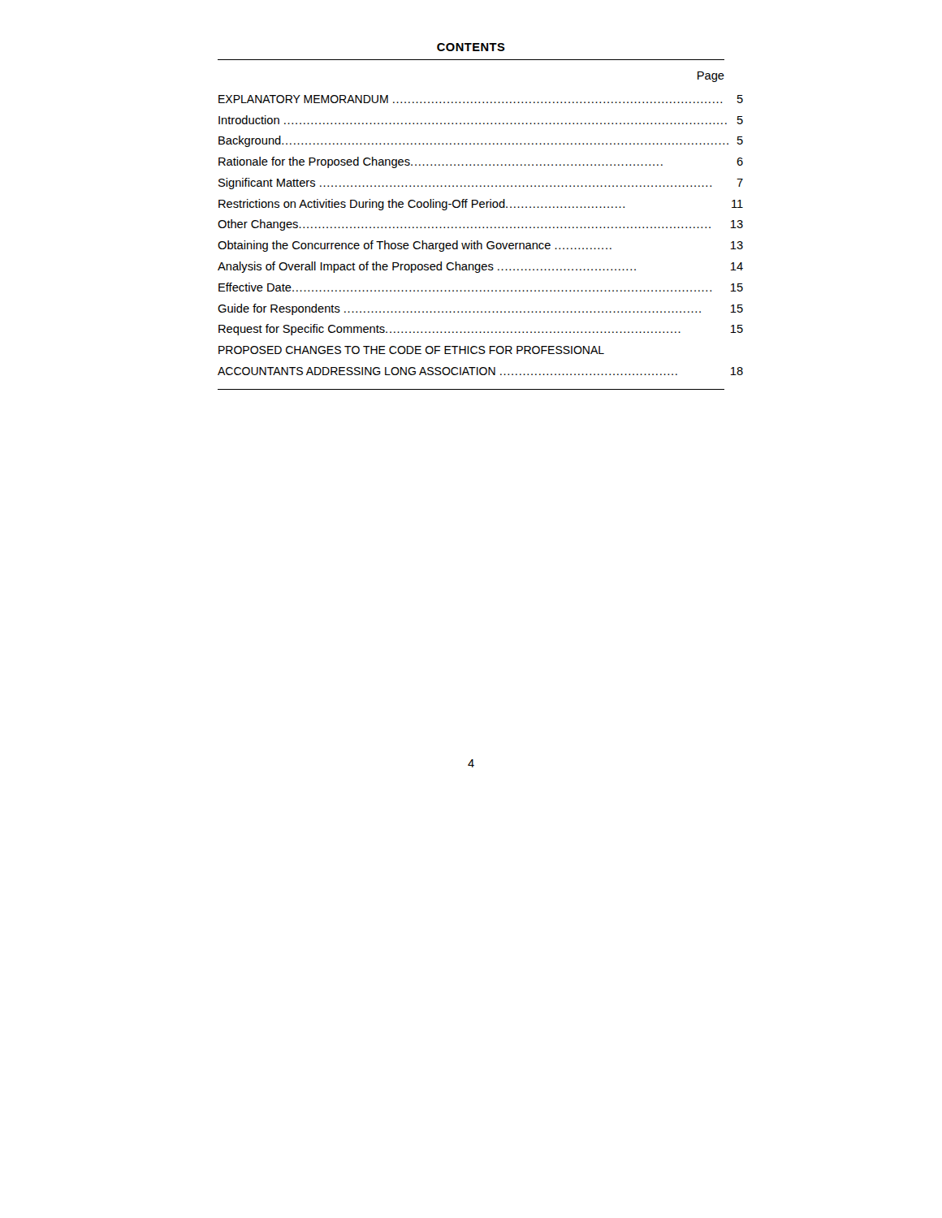CONTENTS
Page
| EXPLANATORY MEMORANDUM ..................................................................................... | 5 |
| Introduction .................................................................................................................. | 5 |
| Background ................................................................................................................... | 5 |
| Rationale for the Proposed Changes ................................................................. | 6 |
| Significant Matters ..................................................................................................... | 7 |
| Restrictions on Activities During the Cooling-Off Period ............................... | 11 |
| Other Changes .......................................................................................................... | 13 |
| Obtaining the Concurrence of Those Charged with Governance ............... | 13 |
| Analysis of Overall Impact of the Proposed Changes .................................... | 14 |
| Effective Date ............................................................................................................ | 15 |
| Guide for Respondents ............................................................................................ | 15 |
| Request for Specific Comments ............................................................................ | 15 |
| PROPOSED CHANGES TO THE CODE OF ETHICS FOR PROFESSIONAL | |
| ACCOUNTANTS ADDRESSING LONG ASSOCIATION .............................................. | 18 |
4